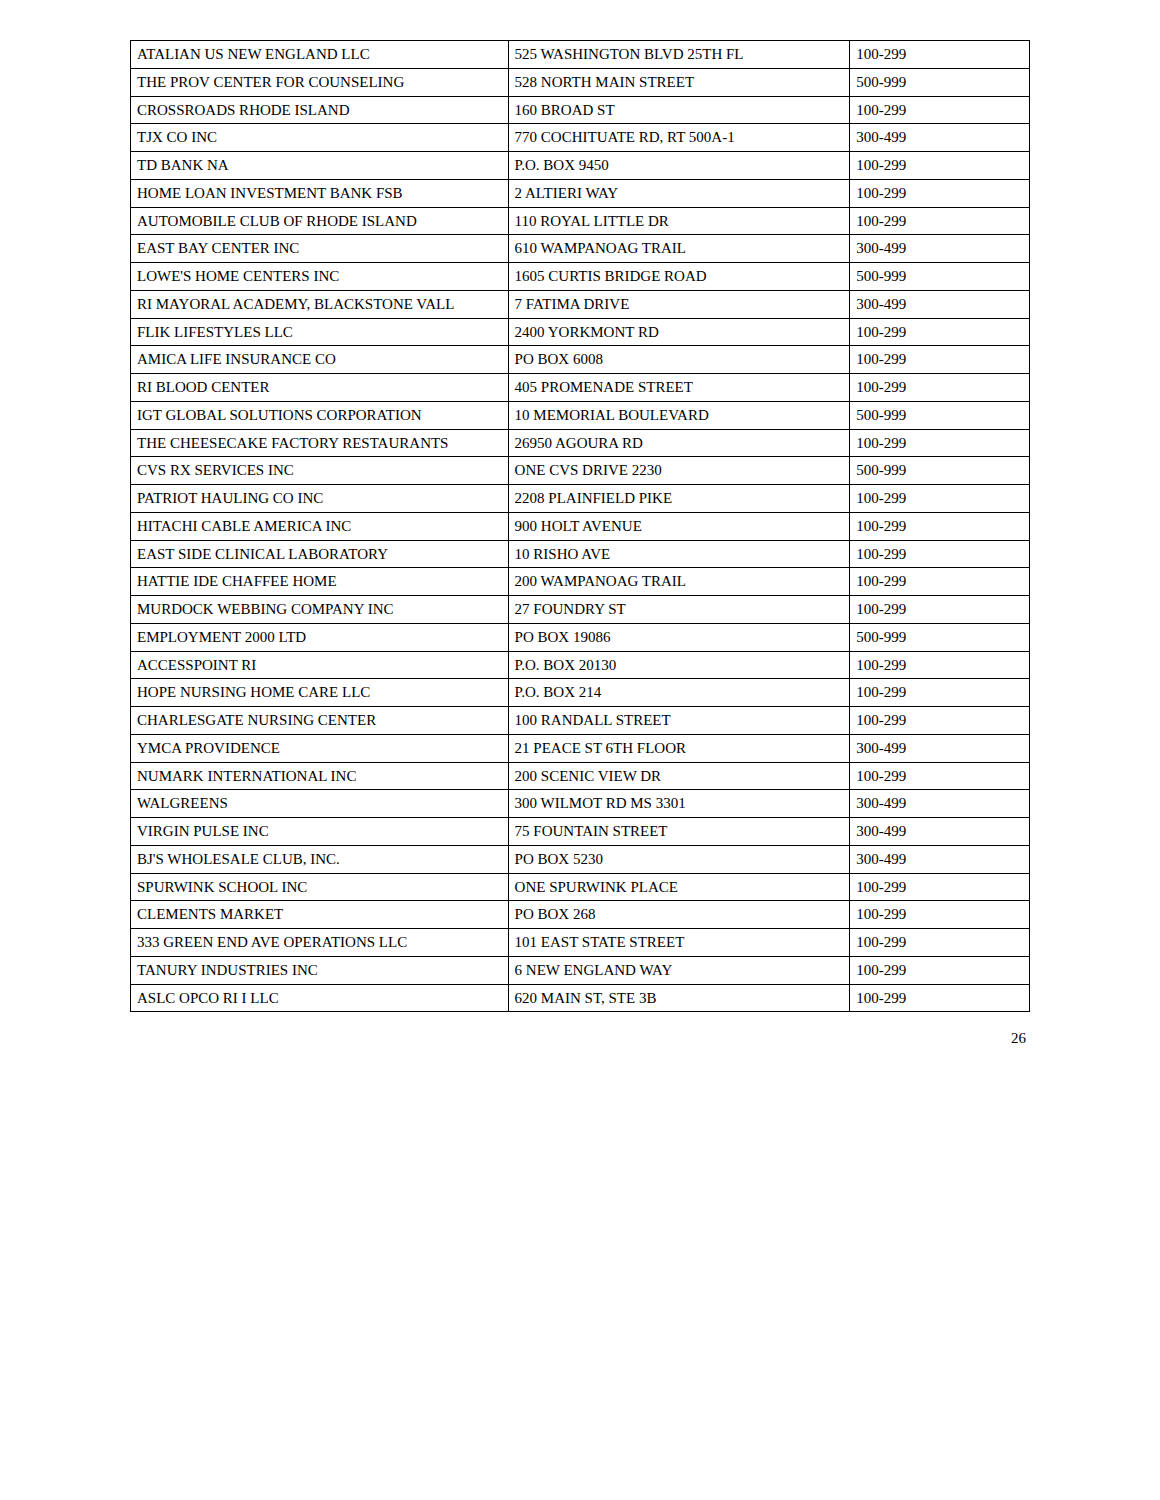| ATALIAN US NEW ENGLAND LLC | 525 WASHINGTON BLVD 25TH FL | 100-299 |
| THE PROV CENTER FOR COUNSELING | 528 NORTH MAIN STREET | 500-999 |
| CROSSROADS RHODE ISLAND | 160 BROAD ST | 100-299 |
| TJX CO INC | 770 COCHITUATE RD, RT 500A-1 | 300-499 |
| TD BANK NA | P.O. BOX 9450 | 100-299 |
| HOME LOAN INVESTMENT BANK FSB | 2 ALTIERI WAY | 100-299 |
| AUTOMOBILE CLUB OF RHODE ISLAND | 110 ROYAL LITTLE DR | 100-299 |
| EAST BAY CENTER INC | 610 WAMPANOAG TRAIL | 300-499 |
| LOWE'S HOME CENTERS INC | 1605 CURTIS BRIDGE ROAD | 500-999 |
| RI MAYORAL ACADEMY, BLACKSTONE VALL | 7 FATIMA DRIVE | 300-499 |
| FLIK LIFESTYLES LLC | 2400 YORKMONT RD | 100-299 |
| AMICA LIFE INSURANCE CO | PO BOX 6008 | 100-299 |
| RI BLOOD CENTER | 405 PROMENADE STREET | 100-299 |
| IGT GLOBAL SOLUTIONS CORPORATION | 10 MEMORIAL BOULEVARD | 500-999 |
| THE CHEESECAKE FACTORY RESTAURANTS | 26950 AGOURA RD | 100-299 |
| CVS RX SERVICES INC | ONE CVS DRIVE 2230 | 500-999 |
| PATRIOT HAULING CO INC | 2208 PLAINFIELD PIKE | 100-299 |
| HITACHI CABLE AMERICA INC | 900 HOLT AVENUE | 100-299 |
| EAST SIDE CLINICAL LABORATORY | 10 RISHO AVE | 100-299 |
| HATTIE IDE CHAFFEE HOME | 200 WAMPANOAG TRAIL | 100-299 |
| MURDOCK WEBBING COMPANY INC | 27 FOUNDRY ST | 100-299 |
| EMPLOYMENT 2000 LTD | PO BOX 19086 | 500-999 |
| ACCESSPOINT RI | P.O. BOX 20130 | 100-299 |
| HOPE NURSING HOME CARE LLC | P.O. BOX 214 | 100-299 |
| CHARLESGATE NURSING CENTER | 100 RANDALL STREET | 100-299 |
| YMCA PROVIDENCE | 21 PEACE ST 6TH FLOOR | 300-499 |
| NUMARK INTERNATIONAL INC | 200 SCENIC VIEW DR | 100-299 |
| WALGREENS | 300 WILMOT RD MS 3301 | 300-499 |
| VIRGIN PULSE INC | 75 FOUNTAIN STREET | 300-499 |
| BJ'S WHOLESALE CLUB, INC. | PO BOX 5230 | 300-499 |
| SPURWINK SCHOOL INC | ONE SPURWINK PLACE | 100-299 |
| CLEMENTS MARKET | PO BOX 268 | 100-299 |
| 333 GREEN END AVE OPERATIONS LLC | 101 EAST STATE STREET | 100-299 |
| TANURY INDUSTRIES INC | 6 NEW ENGLAND WAY | 100-299 |
| ASLC OPCO RI I LLC | 620 MAIN ST, STE 3B | 100-299 |
26